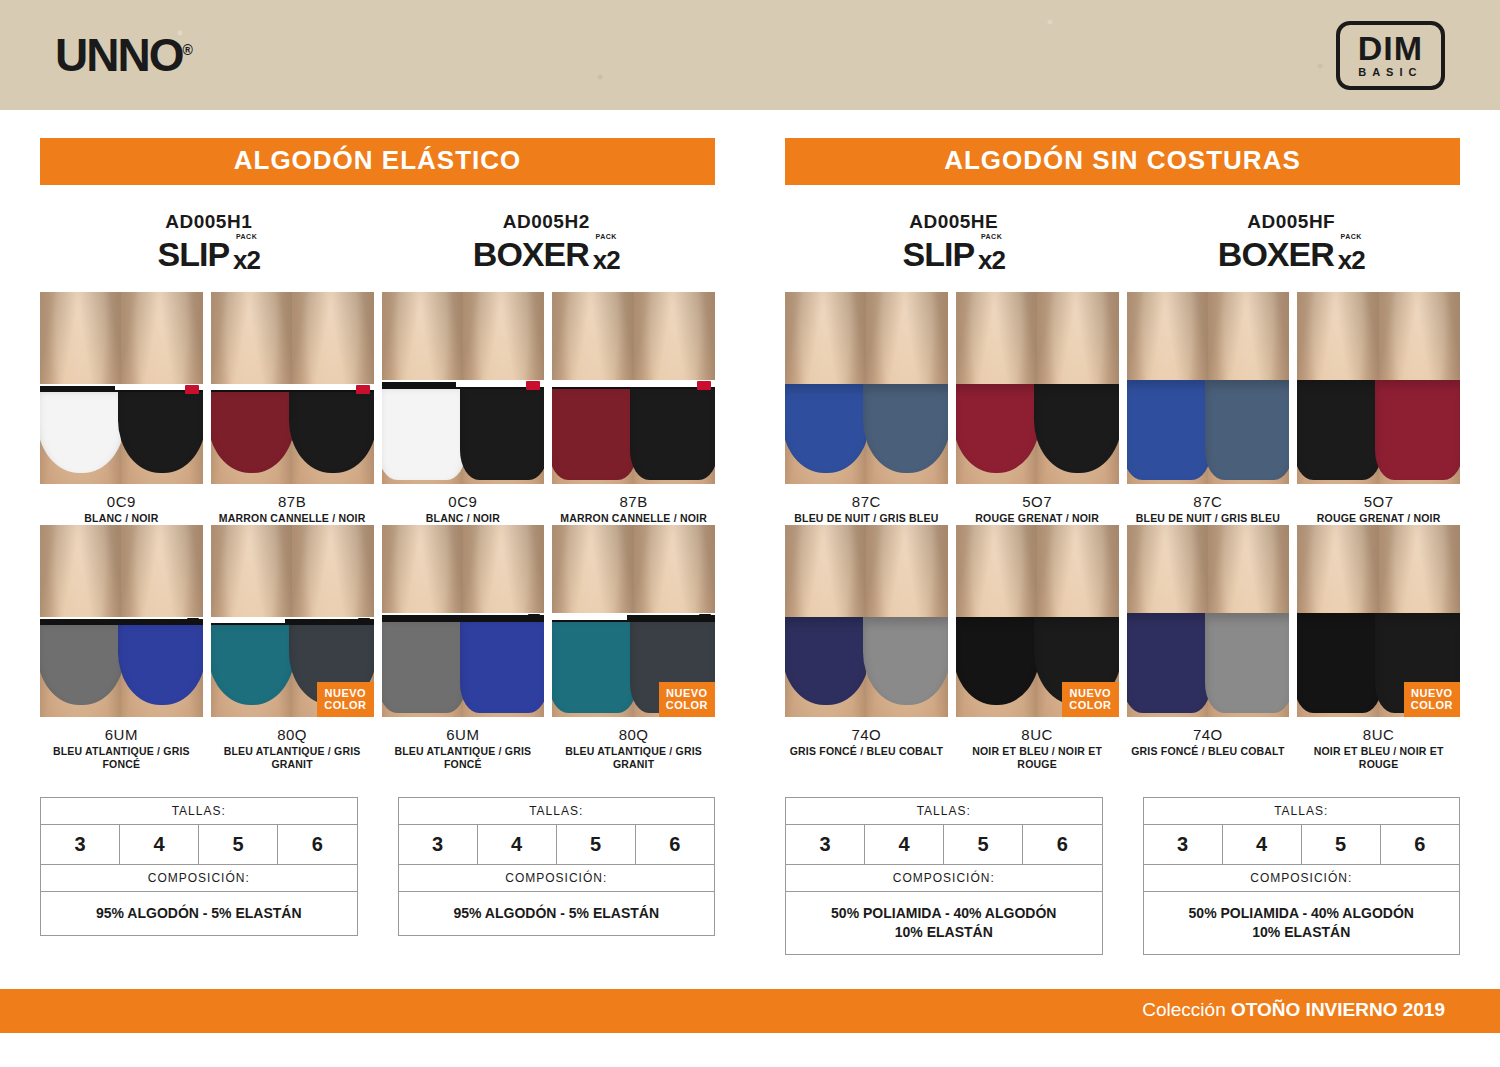UNNO®
DIM
BASIC
Algodón elástico
AD005H1
SLIP PACK x2
AD005H2
BOXER PACK x2
0C9
Blanc / Noir
87B
Marron cannelle / Noir
0C9
Blanc / Noir
87B
Marron cannelle / Noir
6UM
Bleu atlantique / Gris foncé
NUEVO
COLOR
80Q
Bleu atlantique / Gris granit
6UM
Bleu atlantique / Gris foncé
NUEVO
COLOR
80Q
Bleu atlantique / Gris granit
| TALLAS: |
| --- |
| 3 | 4 | 5 | 6 |
| COMPOSICIÓN: |
| 95% ALGODÓN - 5% ELASTÁN |
| TALLAS: |
| --- |
| 3 | 4 | 5 | 6 |
| COMPOSICIÓN: |
| 95% ALGODÓN - 5% ELASTÁN |
Algodón sin costuras
AD005HE
SLIP PACK x2
AD005HF
BOXER PACK x2
87C
Bleu de nuit / Gris bleu
5O7
Rouge grenat / Noir
87C
Bleu de nuit / Gris bleu
5O7
Rouge grenat / Noir
74O
Gris foncé / Bleu cobalt
NUEVO
COLOR
8UC
Noir et bleu / Noir et rouge
74O
Gris foncé / Bleu cobalt
NUEVO
COLOR
8UC
Noir et bleu / Noir et rouge
| TALLAS: |
| --- |
| 3 | 4 | 5 | 6 |
| COMPOSICIÓN: |
| 50% POLIAMIDA - 40% ALGODÓN 10% ELASTÁN |
| TALLAS: |
| --- |
| 3 | 4 | 5 | 6 |
| COMPOSICIÓN: |
| 50% POLIAMIDA - 40% ALGODÓN 10% ELASTÁN |
Colección OTOÑO INVIERNO 2019